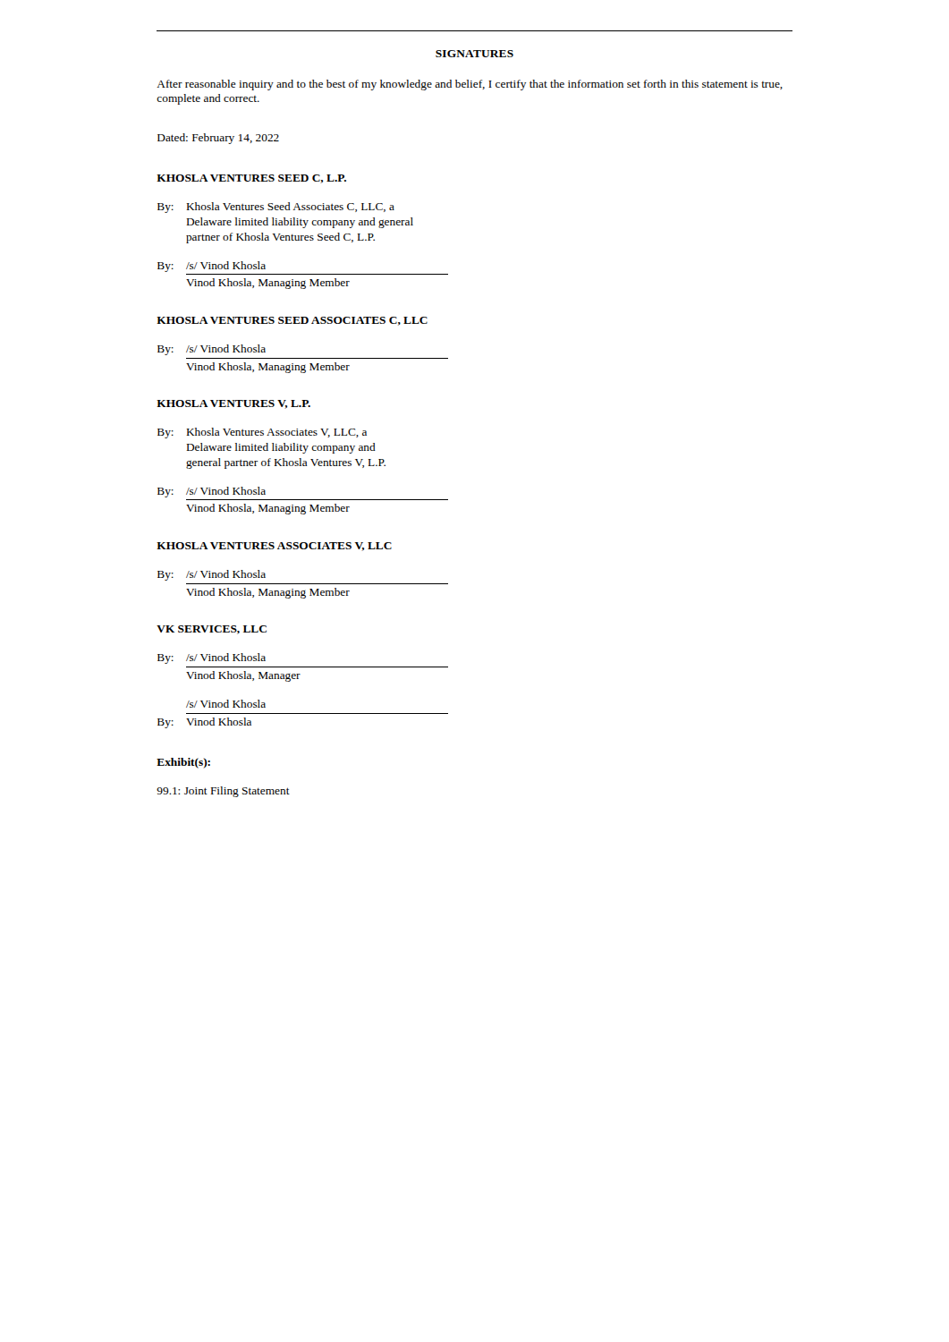SIGNATURES
After reasonable inquiry and to the best of my knowledge and belief, I certify that the information set forth in this statement is true, complete and correct.
Dated: February 14, 2022
KHOSLA VENTURES SEED C, L.P.
| By: | Khosla Ventures Seed Associates C, LLC, a Delaware limited liability company and general partner of Khosla Ventures Seed C, L.P. |
| By: | /s/ Vinod Khosla Vinod Khosla, Managing Member |
KHOSLA VENTURES SEED ASSOCIATES C, LLC
| By: | /s/ Vinod Khosla Vinod Khosla, Managing Member |
KHOSLA VENTURES V, L.P.
| By: | Khosla Ventures Associates V, LLC, a Delaware limited liability company and general partner of Khosla Ventures V, L.P. |
| By: | /s/ Vinod Khosla Vinod Khosla, Managing Member |
KHOSLA VENTURES ASSOCIATES V, LLC
| By: | /s/ Vinod Khosla Vinod Khosla, Managing Member |
VK SERVICES, LLC
| By: | /s/ Vinod Khosla Vinod Khosla, Manager |
| By: | /s/ Vinod Khosla Vinod Khosla |
Exhibit(s):
99.1: Joint Filing Statement